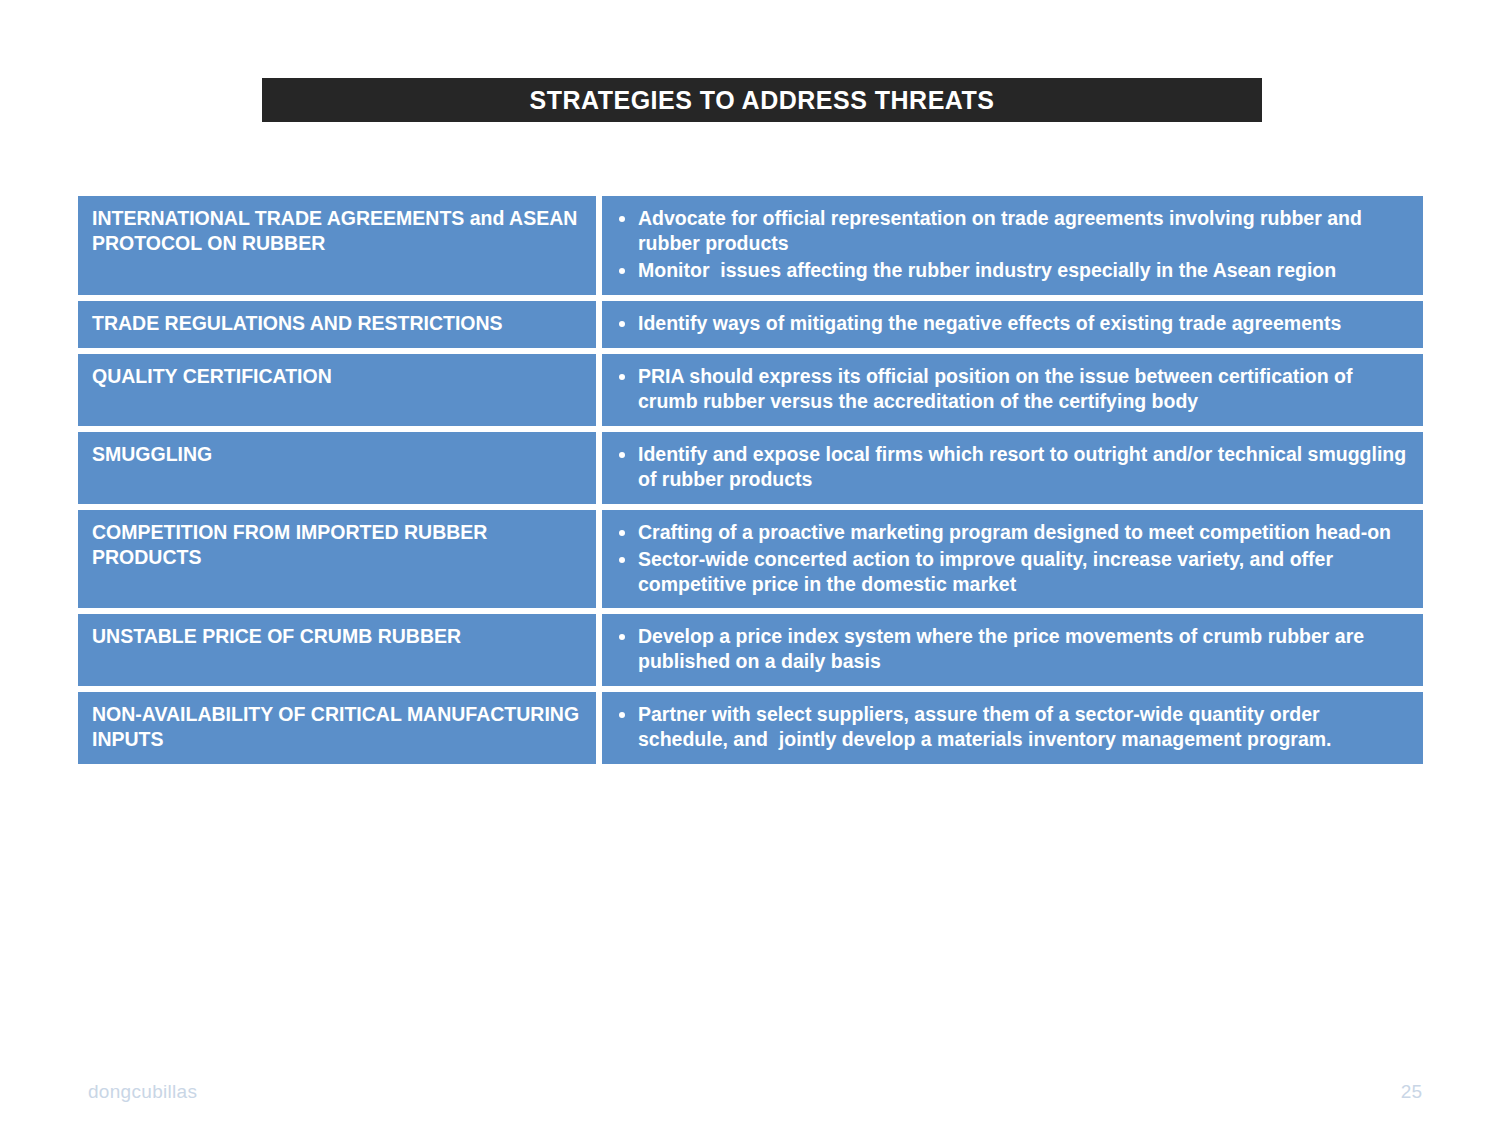STRATEGIES TO ADDRESS THREATS
| INTERNATIONAL TRADE AGREEMENTS and ASEAN PROTOCOL ON RUBBER | Advocate for official representation on trade agreements involving rubber and rubber products Monitor issues affecting the rubber industry especially in the Asean region |
| TRADE REGULATIONS AND RESTRICTIONS | Identify ways of mitigating the negative effects of existing trade agreements |
| QUALITY CERTIFICATION | PRIA should express its official position on the issue between certification of crumb rubber versus the accreditation of the certifying body |
| SMUGGLING | Identify and expose local firms which resort to outright and/or technical smuggling of rubber products |
| COMPETITION FROM IMPORTED RUBBER PRODUCTS | Crafting of a proactive marketing program designed to meet competition head-on Sector-wide concerted action to improve quality, increase variety, and offer competitive price in the domestic market |
| UNSTABLE PRICE OF CRUMB RUBBER | Develop a price index system where the price movements of crumb rubber are published on a daily basis |
| NON-AVAILABILITY OF CRITICAL MANUFACTURING INPUTS | Partner with select suppliers, assure them of a sector-wide quantity order schedule, and jointly develop a materials inventory management program. |
dongcubillas
25